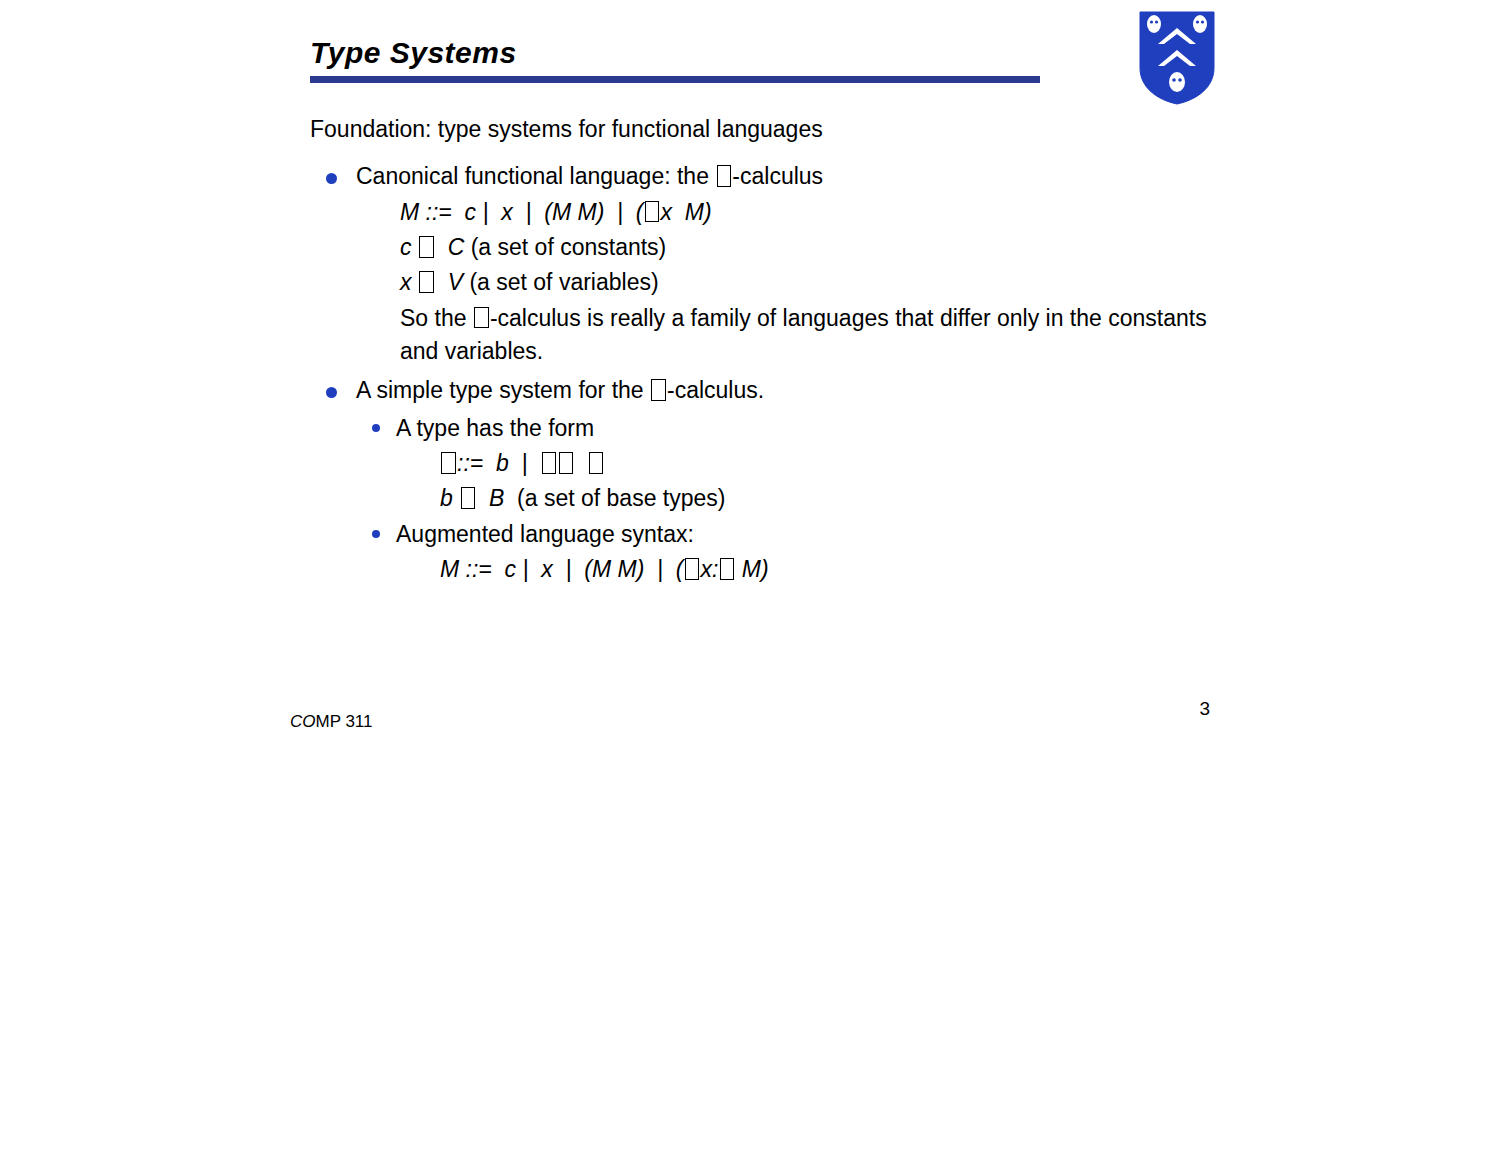Type Systems
Foundation: type systems for functional languages
Canonical functional language: the -calculus
M ::= c | x | (M M) | ( x M)
c C (a set of constants)
x V (a set of variables)
So the -calculus is really a family of languages that differ only in the constants and variables.
A simple type system for the -calculus.
A type has the form
::= b |
b B (a set of base types)
Augmented language syntax:
M ::= c | x | (M M) | ( x: M)
CO MP 311
3